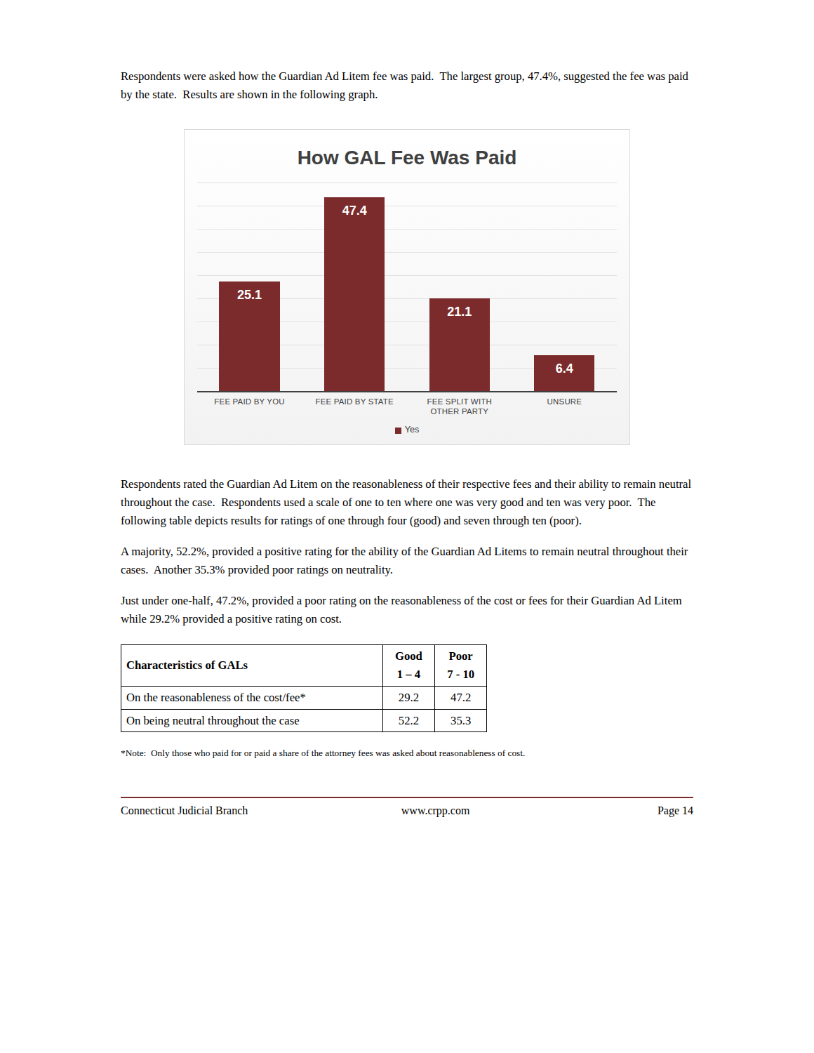Respondents were asked how the Guardian Ad Litem fee was paid. The largest group, 47.4%, suggested the fee was paid by the state. Results are shown in the following graph.
How GAL Fee Was Paid
25.1
47.4
21.1
6.4
FEE PAID BY YOU
FEE PAID BY STATE
FEE SPLIT WITH OTHER PARTY
UNSURE
Yes
Respondents rated the Guardian Ad Litem on the reasonableness of their respective fees and their ability to remain neutral throughout the case. Respondents used a scale of one to ten where one was very good and ten was very poor. The following table depicts results for ratings of one through four (good) and seven through ten (poor).
A majority, 52.2%, provided a positive rating for the ability of the Guardian Ad Litems to remain neutral throughout their cases. Another 35.3% provided poor ratings on neutrality.
Just under one-half, 47.2%, provided a poor rating on the reasonableness of the cost or fees for their Guardian Ad Litem while 29.2% provided a positive rating on cost.
| Characteristics of GALs | Good 1 – 4 | Poor 7 - 10 |
| --- | --- | --- |
| On the reasonableness of the cost/fee* | 29.2 | 47.2 |
| On being neutral throughout the case | 52.2 | 35.3 |
*Note: Only those who paid for or paid a share of the attorney fees was asked about reasonableness of cost.
Connecticut Judicial Branch
www.crpp.com
Page 14